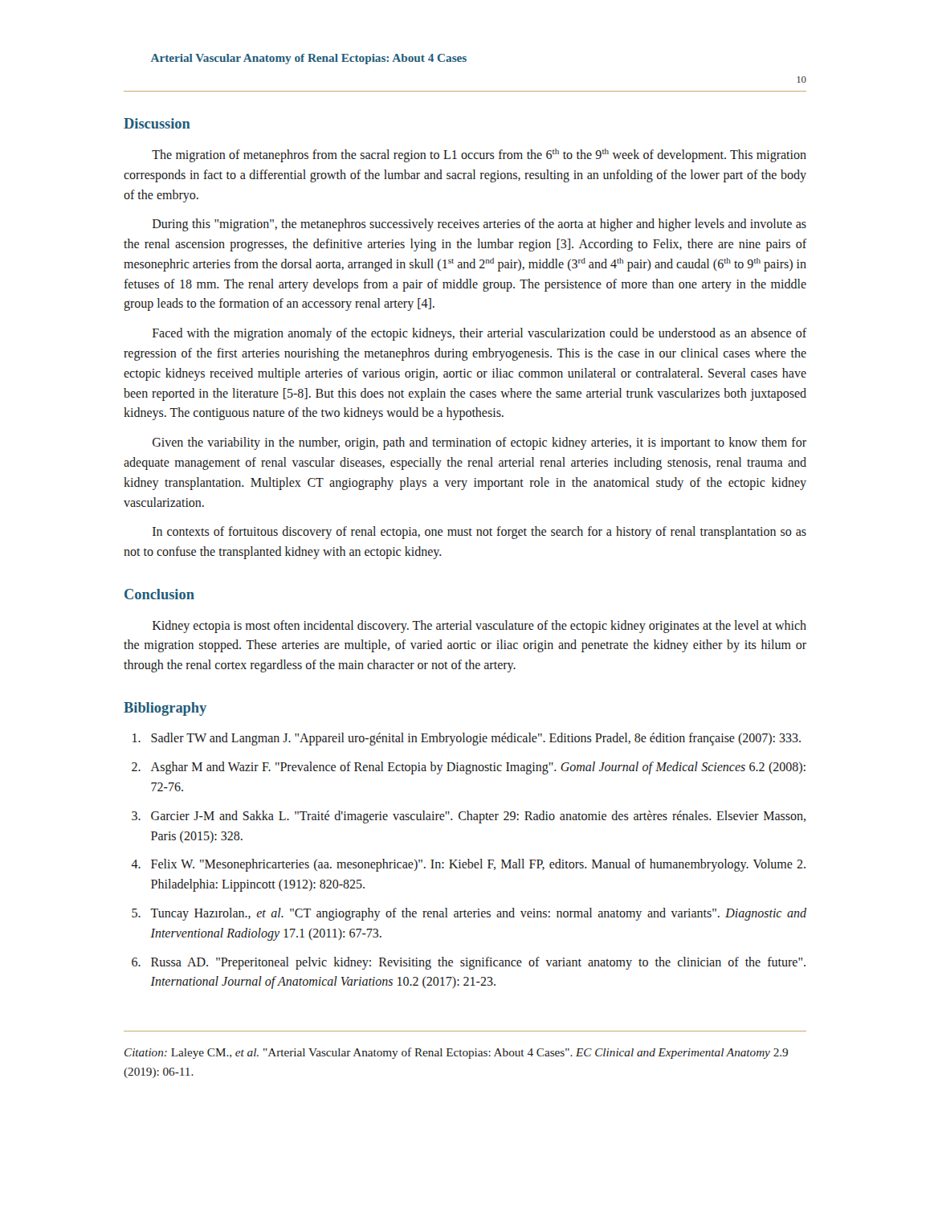Arterial Vascular Anatomy of Renal Ectopias: About 4 Cases
10
Discussion
The migration of metanephros from the sacral region to L1 occurs from the 6th to the 9th week of development. This migration corresponds in fact to a differential growth of the lumbar and sacral regions, resulting in an unfolding of the lower part of the body of the embryo.
During this "migration", the metanephros successively receives arteries of the aorta at higher and higher levels and involute as the renal ascension progresses, the definitive arteries lying in the lumbar region [3]. According to Felix, there are nine pairs of mesonephric arteries from the dorsal aorta, arranged in skull (1st and 2nd pair), middle (3rd and 4th pair) and caudal (6th to 9th pairs) in fetuses of 18 mm. The renal artery develops from a pair of middle group. The persistence of more than one artery in the middle group leads to the formation of an accessory renal artery [4].
Faced with the migration anomaly of the ectopic kidneys, their arterial vascularization could be understood as an absence of regression of the first arteries nourishing the metanephros during embryogenesis. This is the case in our clinical cases where the ectopic kidneys received multiple arteries of various origin, aortic or iliac common unilateral or contralateral. Several cases have been reported in the literature [5-8]. But this does not explain the cases where the same arterial trunk vascularizes both juxtaposed kidneys. The contiguous nature of the two kidneys would be a hypothesis.
Given the variability in the number, origin, path and termination of ectopic kidney arteries, it is important to know them for adequate management of renal vascular diseases, especially the renal arterial renal arteries including stenosis, renal trauma and kidney transplantation. Multiplex CT angiography plays a very important role in the anatomical study of the ectopic kidney vascularization.
In contexts of fortuitous discovery of renal ectopia, one must not forget the search for a history of renal transplantation so as not to confuse the transplanted kidney with an ectopic kidney.
Conclusion
Kidney ectopia is most often incidental discovery. The arterial vasculature of the ectopic kidney originates at the level at which the migration stopped. These arteries are multiple, of varied aortic or iliac origin and penetrate the kidney either by its hilum or through the renal cortex regardless of the main character or not of the artery.
Bibliography
Sadler TW and Langman J. "Appareil uro-génital in Embryologie médicale". Editions Pradel, 8e édition française (2007): 333.
Asghar M and Wazir F. "Prevalence of Renal Ectopia by Diagnostic Imaging". Gomal Journal of Medical Sciences 6.2 (2008): 72-76.
Garcier J-M and Sakka L. "Traité d'imagerie vasculaire". Chapter 29: Radio anatomie des artères rénales. Elsevier Masson, Paris (2015): 328.
Felix W. "Mesonephricarteries (aa. mesonephricae)". In: Kiebel F, Mall FP, editors. Manual of humanembryology. Volume 2. Philadelphia: Lippincott (1912): 820-825.
Tuncay Hazırolan., et al. "CT angiography of the renal arteries and veins: normal anatomy and variants". Diagnostic and Interventional Radiology 17.1 (2011): 67-73.
Russa AD. "Preperitoneal pelvic kidney: Revisiting the significance of variant anatomy to the clinician of the future". International Journal of Anatomical Variations 10.2 (2017): 21-23.
Citation: Laleye CM., et al. "Arterial Vascular Anatomy of Renal Ectopias: About 4 Cases". EC Clinical and Experimental Anatomy 2.9 (2019): 06-11.